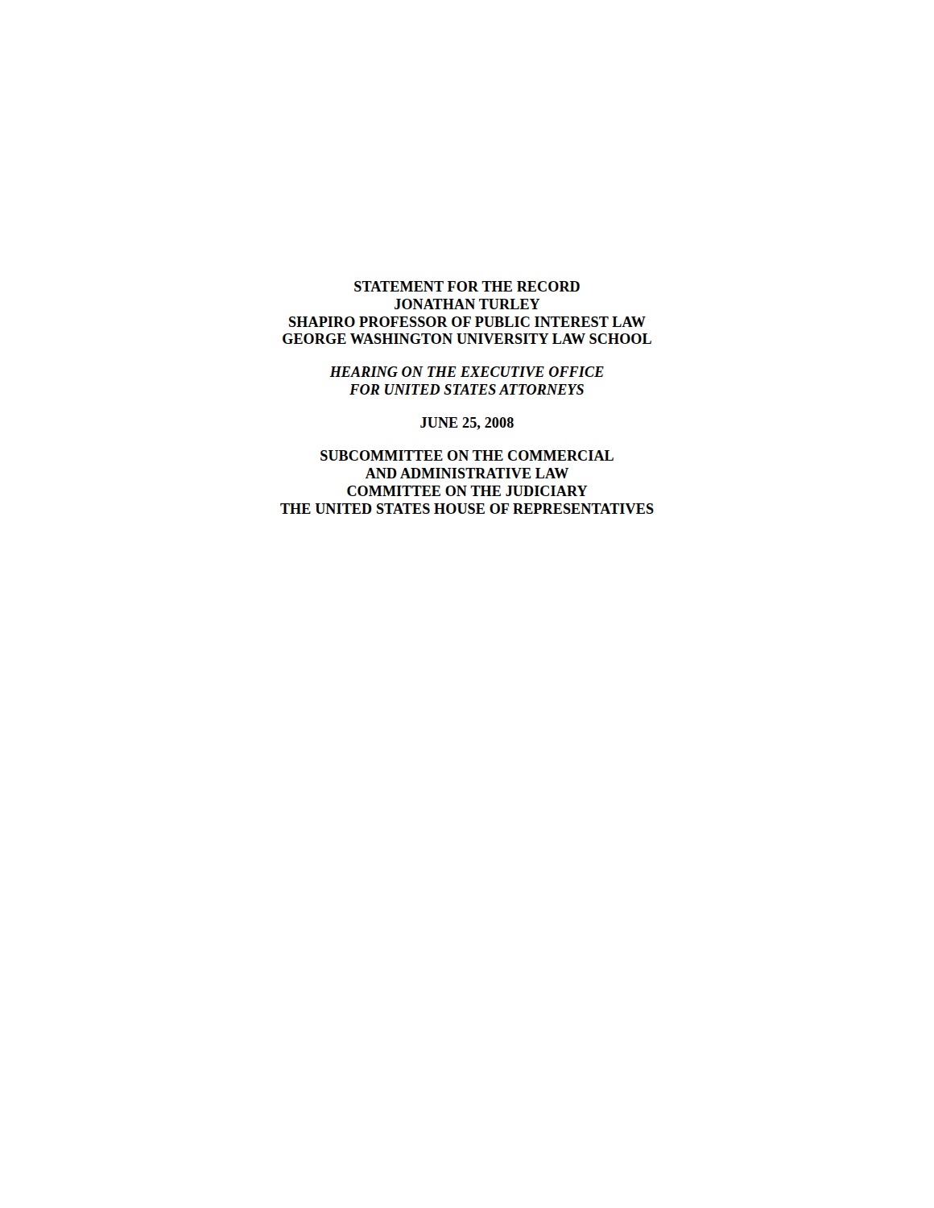STATEMENT FOR THE RECORD
JONATHAN TURLEY
SHAPIRO PROFESSOR OF PUBLIC INTEREST LAW
GEORGE WASHINGTON UNIVERSITY LAW SCHOOL
HEARING ON THE EXECUTIVE OFFICE
FOR UNITED STATES ATTORNEYS
JUNE 25, 2008
SUBCOMMITTEE ON THE COMMERCIAL
AND ADMINISTRATIVE LAW
COMMITTEE ON THE JUDICIARY
THE UNITED STATES HOUSE OF REPRESENTATIVES